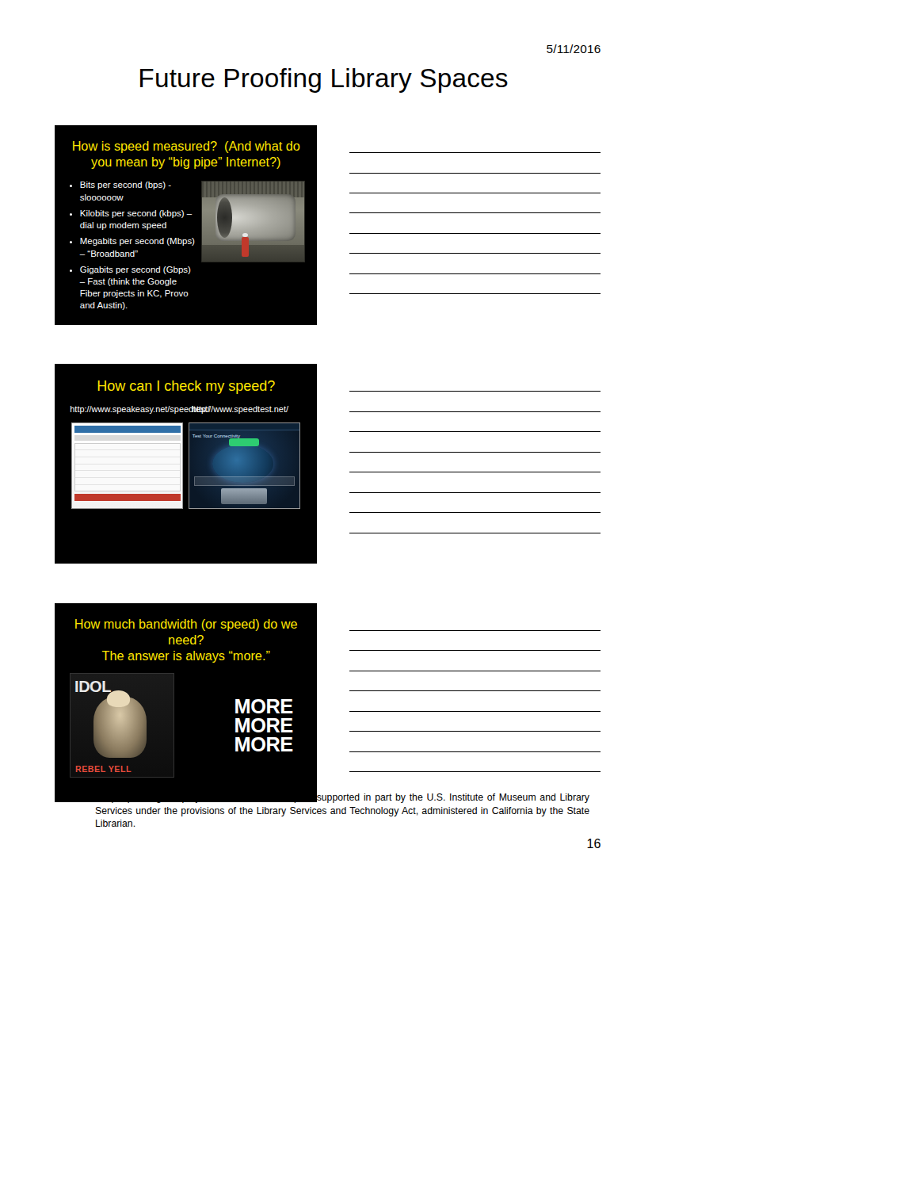5/11/2016
Future Proofing Library Spaces
How is speed measured? (And what do you mean by “big pipe” Internet?)
Bits per second (bps) - sloooooow
Kilobits per second (kbps) – dial up modem speed
Megabits per second (Mbps) – “Broadband”
Gigabits per second (Gbps) – Fast (think the Google Fiber projects in KC, Provo and Austin).
How can I check my speed?
http://www.speakeasy.net/speedtest/
http://www.speedtest.net/
Test Your Connectivity
How much bandwidth (or speed) do we need?
The answer is always “more.”
IDOL
REBEL YELL
MORE
MORE
MORE
Infopeople, a grant project of the Califa Group, is supported in part by the U.S. Institute of Museum and Library Services under the provisions of the Library Services and Technology Act, administered in California by the State Librarian.
16